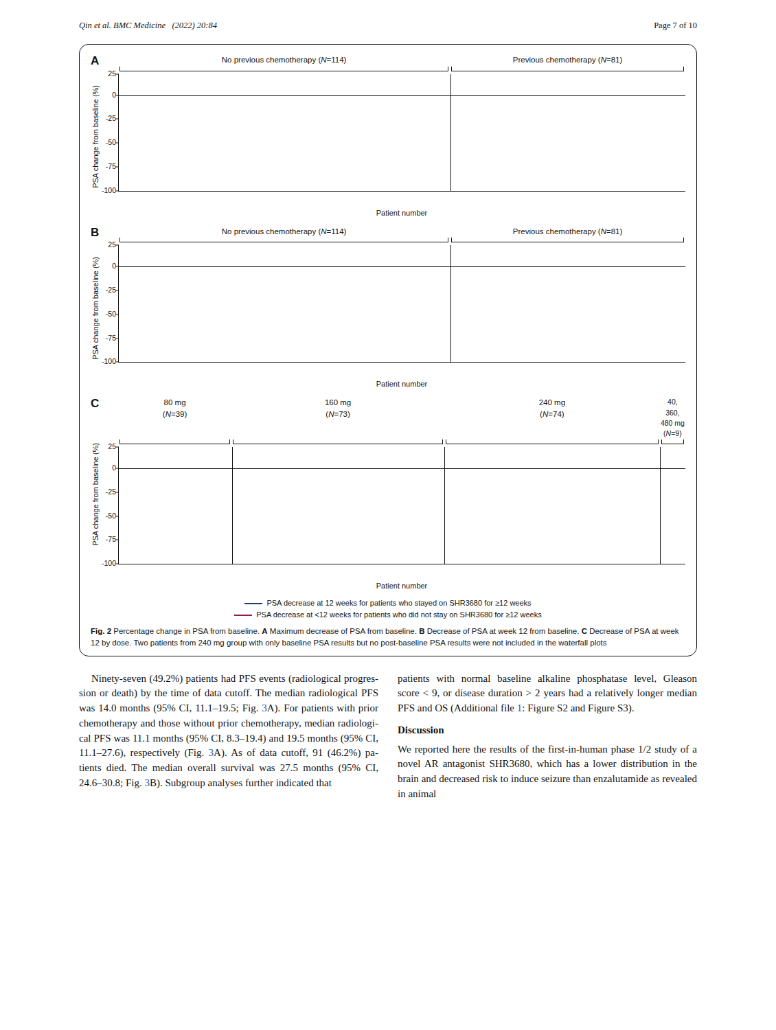Qin et al. BMC Medicine (2022) 20:84
Page 7 of 10
A
PSA change from baseline (%)
No previous chemotherapy (N=114)
Previous chemotherapy (N=81)
25 0 -25 -50 -75 -100
Patient number
B
PSA change from baseline (%)
No previous chemotherapy (N=114)
Previous chemotherapy (N=81)
25 0 -25 -50 -75 -100
Patient number
C
PSA change from baseline (%)
80 mg
(N=39)
160 mg
(N=73)
240 mg
(N=74)
40, 360, 480 mg
(N=9)
25 0 -25 -50 -75 -100
Patient number
PSA decrease at 12 weeks for patients who stayed on SHR3680 for ≥12 weeks
PSA decrease at <12 weeks for patients who did not stay on SHR3680 for ≥12 weeks
Fig. 2 Percentage change in PSA from baseline. A Maximum decrease of PSA from baseline. B Decrease of PSA at week 12 from baseline. C Decrease of PSA at week 12 by dose. Two patients from 240 mg group with only baseline PSA results but no post-baseline PSA results were not included in the waterfall plots
Ninety-seven (49.2%) patients had PFS events (radiological progression or death) by the time of data cutoff. The median radiological PFS was 14.0 months (95% CI, 11.1–19.5; Fig. 3 A). For patients with prior chemotherapy and those without prior chemotherapy, median radiological PFS was 11.1 months (95% CI, 8.3–19.4) and 19.5 months (95% CI, 11.1–27.6), respectively (Fig. 3 A). As of data cutoff, 91 (46.2%) patients died. The median overall survival was 27.5 months (95% CI, 24.6–30.8; Fig. 3 B). Subgroup analyses further indicated that
patients with normal baseline alkaline phosphatase level, Gleason score < 9, or disease duration > 2 years had a relatively longer median PFS and OS (Additional file 1: Figure S2 and Figure S3).
Discussion
We reported here the results of the first-in-human phase 1/2 study of a novel AR antagonist SHR3680, which has a lower distribution in the brain and decreased risk to induce seizure than enzalutamide as revealed in animal